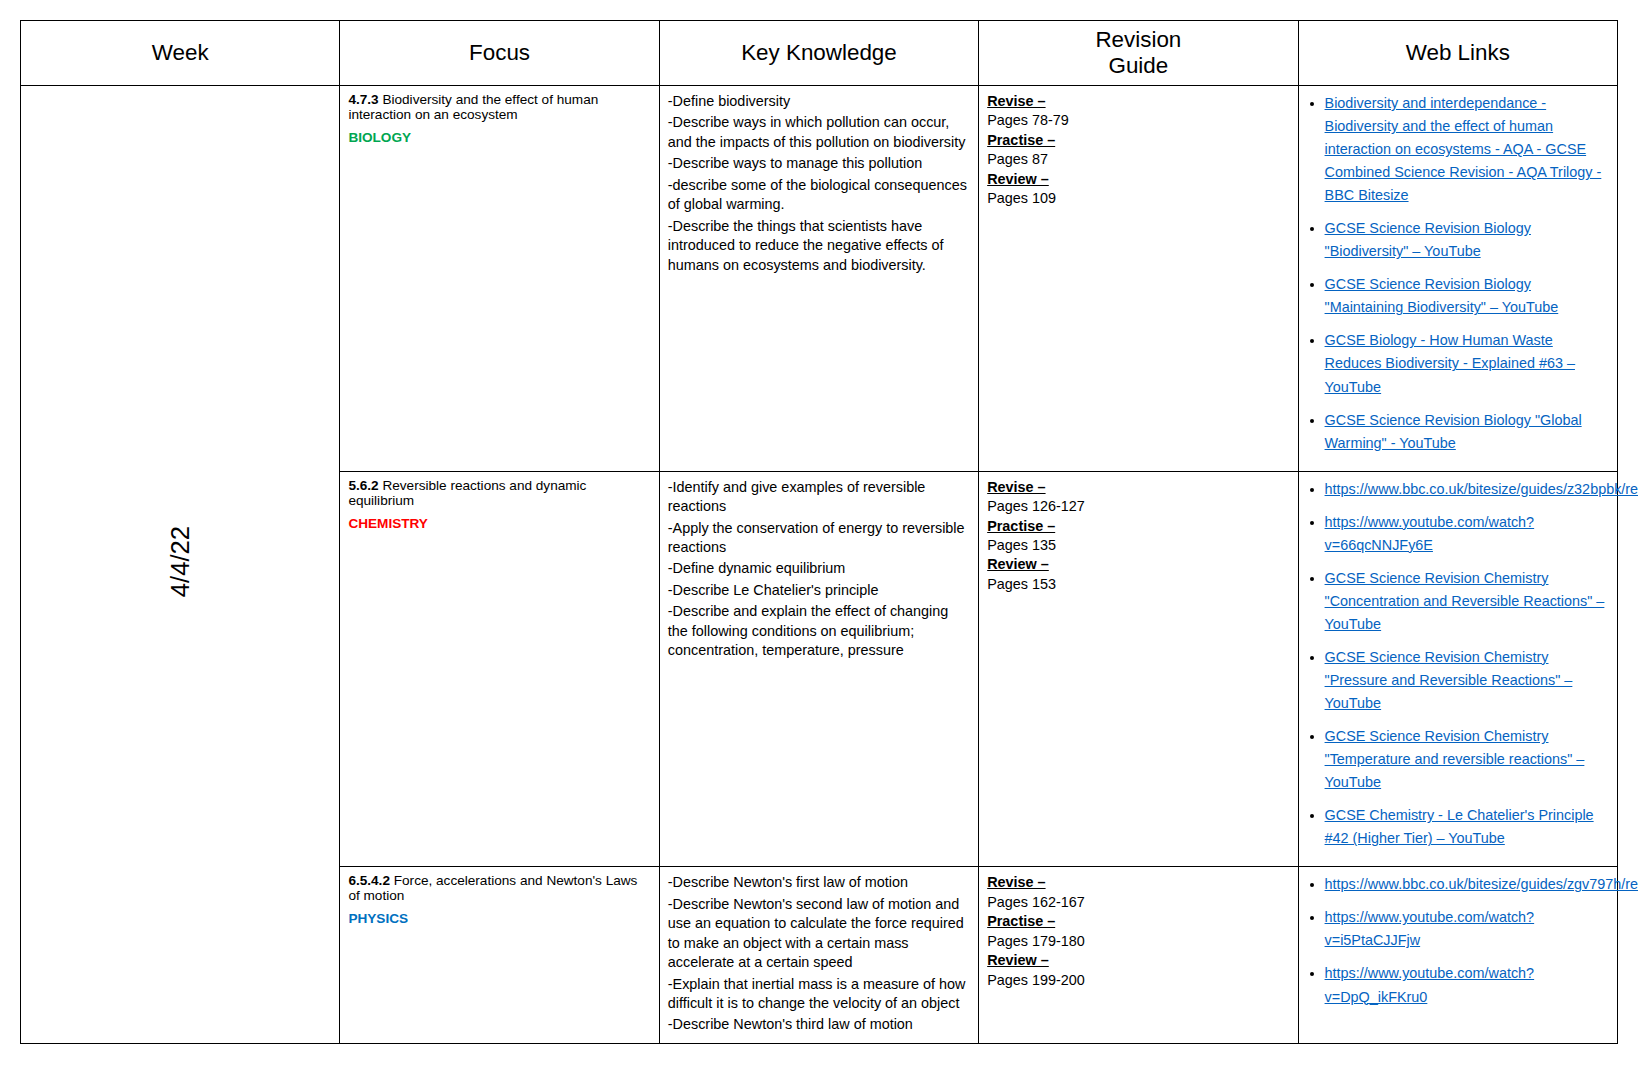| Week | Focus | Key Knowledge | Revision Guide | Web Links |
| --- | --- | --- | --- | --- |
| 4/4/22 | 4.7.3 Biodiversity and the effect of human interaction on an ecosystem BIOLOGY | -Define biodiversity -Describe ways in which pollution can occur, and the impacts of this pollution on biodiversity -Describe ways to manage this pollution -describe some of the biological consequences of global warming. -Describe the things that scientists have introduced to reduce the negative effects of humans on ecosystems and biodiversity. | Revise – Pages 78-79 Practise – Pages 87 Review – Pages 109 | Biodiversity and interdependance - Biodiversity and the effect of human interaction on ecosystems - AQA - GCSE Combined Science Revision - AQA Trilogy - BBC Bitesize GCSE Science Revision Biology "Biodiversity" – YouTube GCSE Science Revision Biology "Maintaining Biodiversity" – YouTube GCSE Biology - How Human Waste Reduces Biodiversity - Explained #63 – YouTube GCSE Science Revision Biology "Global Warming" - YouTube |
| 5.6.2 Reversible reactions and dynamic equilibrium CHEMISTRY | -Identify and give examples of reversible reactions -Apply the conservation of energy to reversible reactions -Define dynamic equilibrium -Describe Le Chatelier's principle -Describe and explain the effect of changing the following conditions on equilibrium; concentration, temperature, pressure | Revise – Pages 126-127 Practise – Pages 135 Review – Pages 153 | https://www.bbc.co.uk/bitesize/guides/z32bpbk/revision/1 https://www.youtube.com/watch?v=66qcNNJFy6E GCSE Science Revision Chemistry "Concentration and Reversible Reactions" – YouTube GCSE Science Revision Chemistry "Pressure and Reversible Reactions" – YouTube GCSE Science Revision Chemistry "Temperature and reversible reactions" – YouTube GCSE Chemistry - Le Chatelier's Principle #42 (Higher Tier) – YouTube |
| 6.5.4.2 Force, accelerations and Newton's Laws of motion PHYSICS | -Describe Newton's first law of motion -Describe Newton's second law of motion and use an equation to calculate the force required to make an object with a certain mass accelerate at a certain speed -Explain that inertial mass is a measure of how difficult it is to change the velocity of an object -Describe Newton's third law of motion | Revise – Pages 162-167 Practise – Pages 179-180 Review – Pages 199-200 | https://www.bbc.co.uk/bitesize/guides/zgv797h/revision/1 https://www.youtube.com/watch?v=i5PtaCJJFjw https://www.youtube.com/watch?v=DpQ_ikFKru0 |